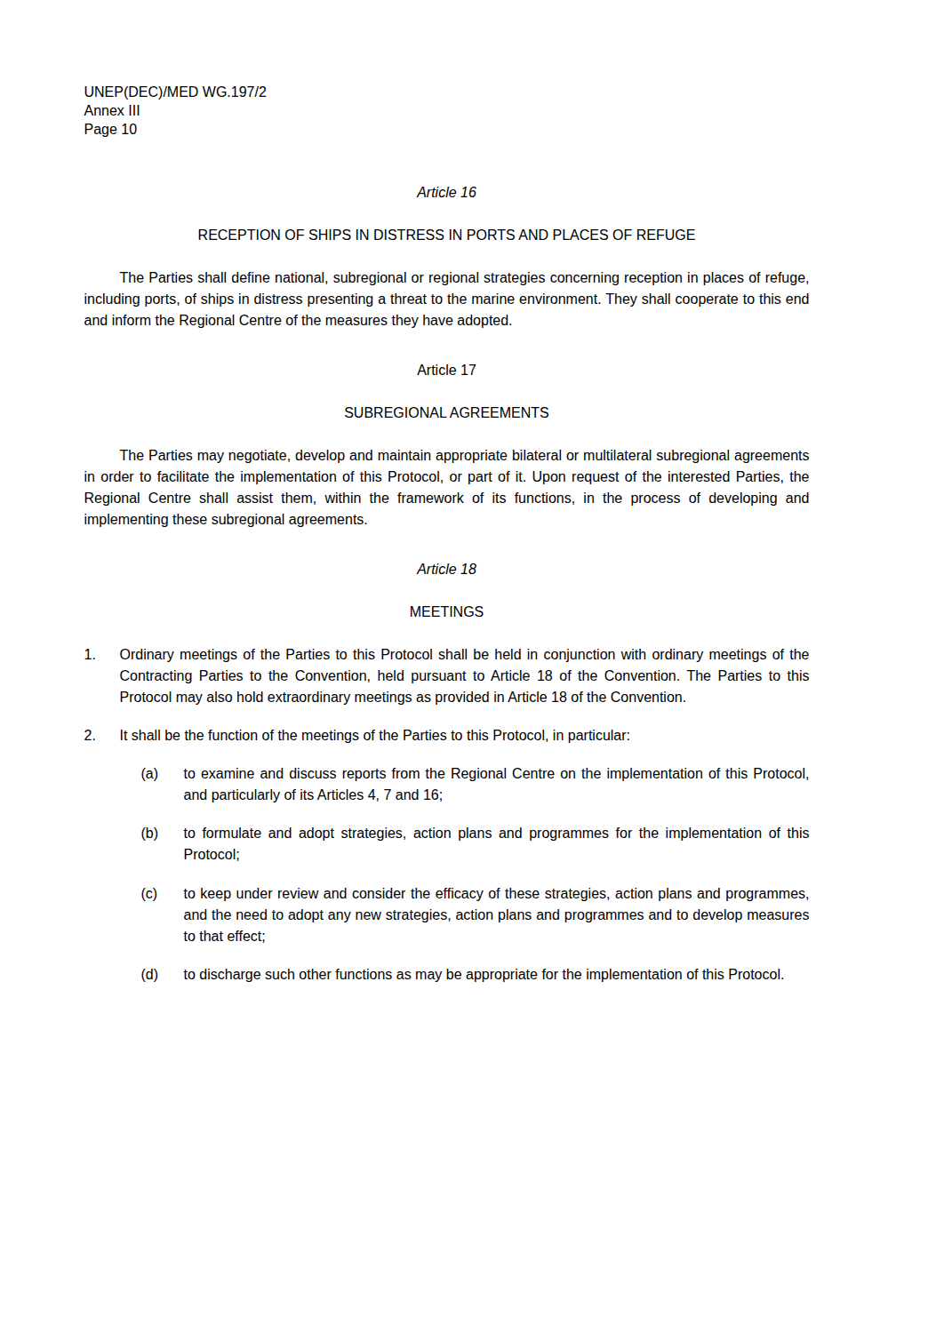UNEP(DEC)/MED WG.197/2
Annex III
Page 10
Article 16
RECEPTION OF SHIPS IN DISTRESS IN PORTS AND PLACES OF REFUGE
The Parties shall define national, subregional or regional strategies concerning reception in places of refuge, including ports, of ships in distress presenting a threat to the marine environment. They shall cooperate to this end and inform the Regional Centre of the measures they have adopted.
Article 17
SUBREGIONAL AGREEMENTS
The Parties may negotiate, develop and maintain appropriate bilateral or multilateral subregional agreements in order to facilitate the implementation of this Protocol, or part of it. Upon request of the interested Parties, the Regional Centre shall assist them, within the framework of its functions, in the process of developing and implementing these subregional agreements.
Article 18
MEETINGS
1.
Ordinary meetings of the Parties to this Protocol shall be held in conjunction with ordinary meetings of the Contracting Parties to the Convention, held pursuant to Article 18 of the Convention. The Parties to this Protocol may also hold extraordinary meetings as provided in Article 18 of the Convention.
2.
It shall be the function of the meetings of the Parties to this Protocol, in particular:
(a) to examine and discuss reports from the Regional Centre on the implementation of this Protocol, and particularly of its Articles 4, 7 and 16;
(b) to formulate and adopt strategies, action plans and programmes for the implementation of this Protocol;
(c) to keep under review and consider the efficacy of these strategies, action plans and programmes, and the need to adopt any new strategies, action plans and programmes and to develop measures to that effect;
(d) to discharge such other functions as may be appropriate for the implementation of this Protocol.